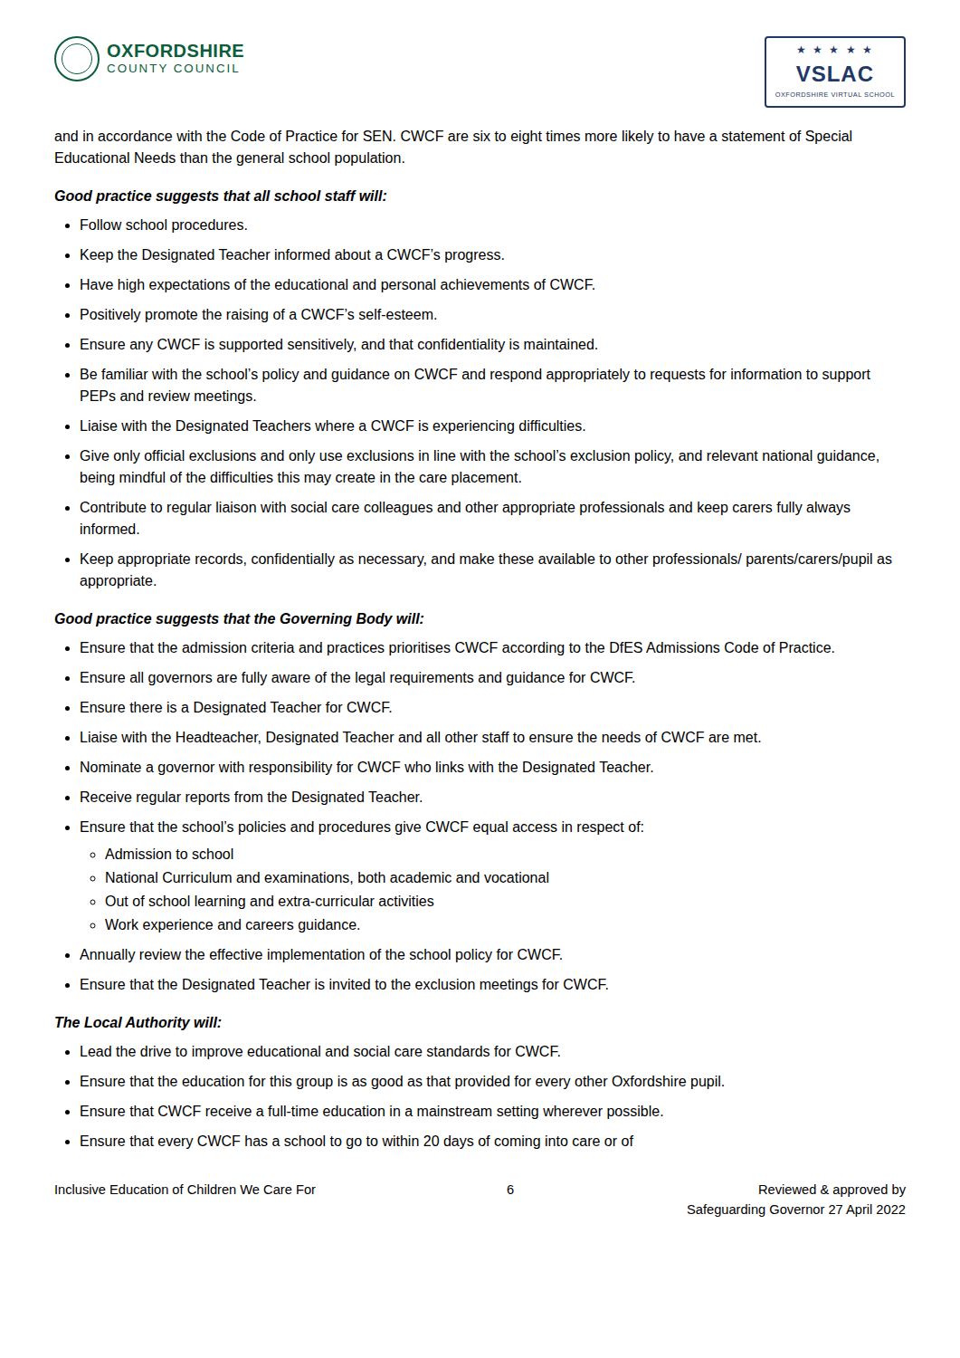OXFORDSHIRE
COUNTY COUNCIL
★ ★ ★ ★ ★
VSLAC
OXFORDSHIRE VIRTUAL SCHOOL
and in accordance with the Code of Practice for SEN. CWCF are six to eight times more likely to have a statement of Special Educational Needs than the general school population.
Good practice suggests that all school staff will:
Follow school procedures.
Keep the Designated Teacher informed about a CWCF’s progress.
Have high expectations of the educational and personal achievements of CWCF.
Positively promote the raising of a CWCF’s self-esteem.
Ensure any CWCF is supported sensitively, and that confidentiality is maintained.
Be familiar with the school’s policy and guidance on CWCF and respond appropriately to requests for information to support PEPs and review meetings.
Liaise with the Designated Teachers where a CWCF is experiencing difficulties.
Give only official exclusions and only use exclusions in line with the school’s exclusion policy, and relevant national guidance, being mindful of the difficulties this may create in the care placement.
Contribute to regular liaison with social care colleagues and other appropriate professionals and keep carers fully always informed.
Keep appropriate records, confidentially as necessary, and make these available to other professionals/ parents/carers/pupil as appropriate.
Good practice suggests that the Governing Body will:
Ensure that the admission criteria and practices prioritises CWCF according to the DfES Admissions Code of Practice.
Ensure all governors are fully aware of the legal requirements and guidance for CWCF.
Ensure there is a Designated Teacher for CWCF.
Liaise with the Headteacher, Designated Teacher and all other staff to ensure the needs of CWCF are met.
Nominate a governor with responsibility for CWCF who links with the Designated Teacher.
Receive regular reports from the Designated Teacher.
Ensure that the school’s policies and procedures give CWCF equal access in respect of:
Admission to school
National Curriculum and examinations, both academic and vocational
Out of school learning and extra-curricular activities
Work experience and careers guidance.
Annually review the effective implementation of the school policy for CWCF.
Ensure that the Designated Teacher is invited to the exclusion meetings for CWCF.
The Local Authority will:
Lead the drive to improve educational and social care standards for CWCF.
Ensure that the education for this group is as good as that provided for every other Oxfordshire pupil.
Ensure that CWCF receive a full-time education in a mainstream setting wherever possible.
Ensure that every CWCF has a school to go to within 20 days of coming into care or of
Inclusive Education of Children We Care For
6
Reviewed & approved by
Safeguarding Governor 27 April 2022